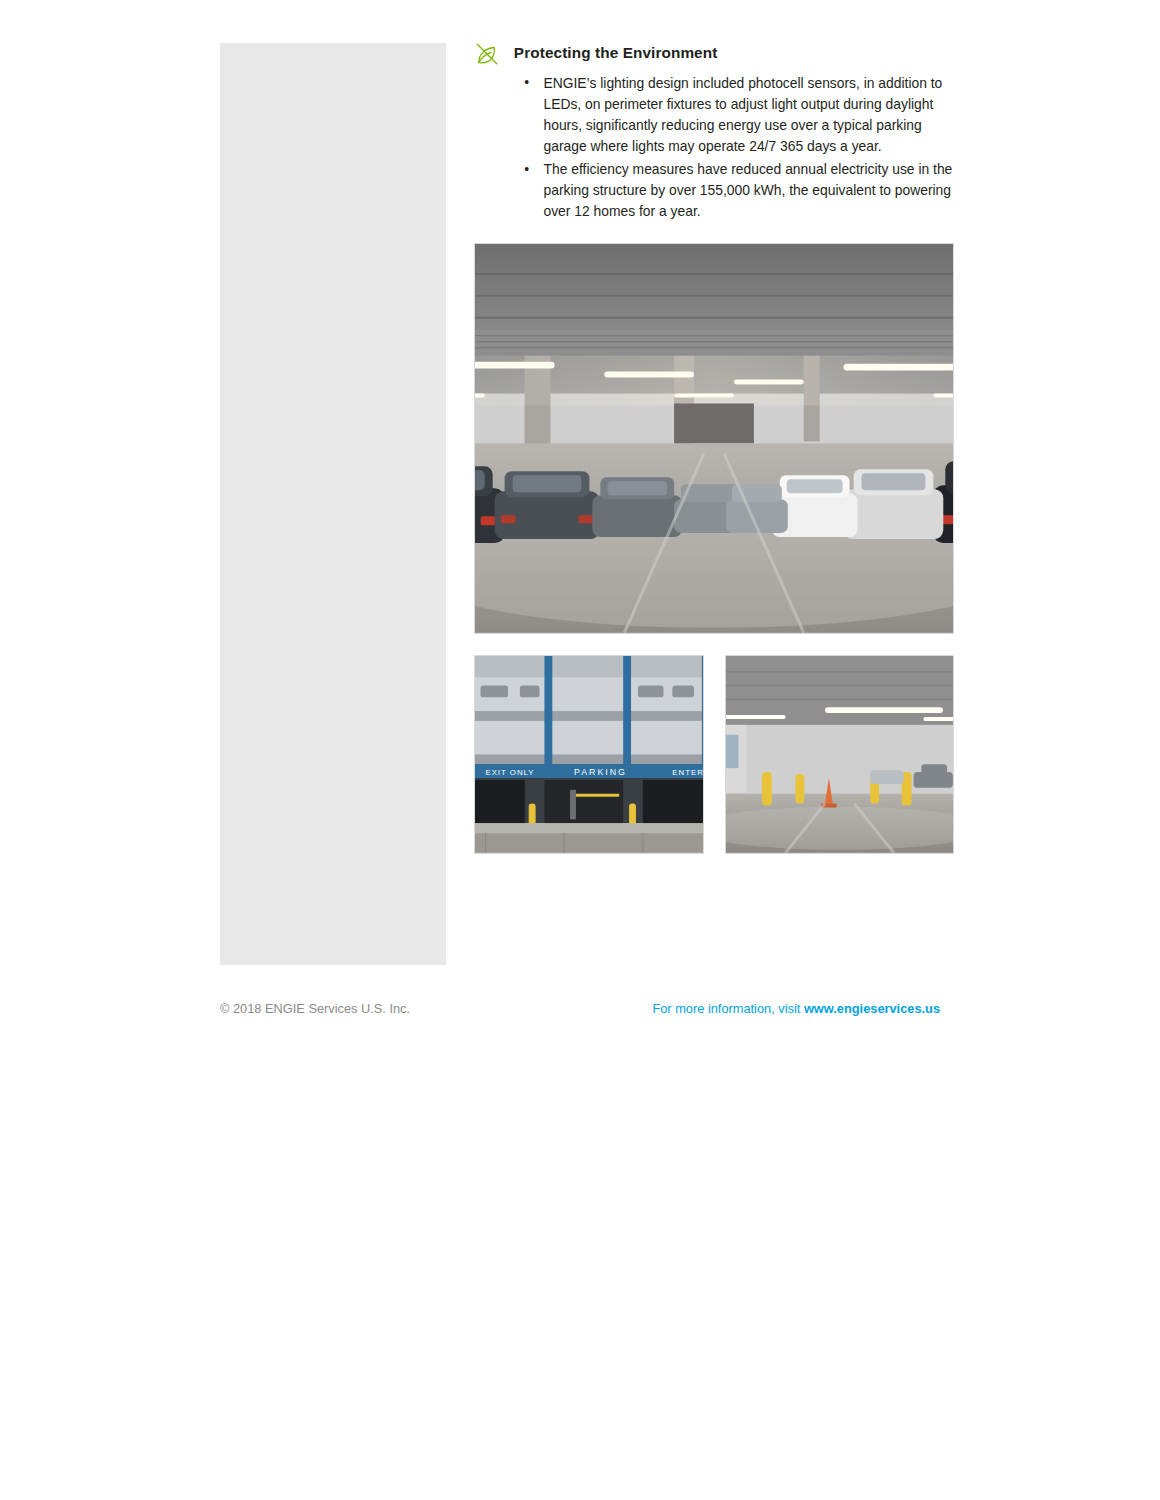Protecting the Environment
ENGIE’s lighting design included photocell sensors, in addition to LEDs, on perimeter fixtures to adjust light output during daylight hours, significantly reducing energy use over a typical parking garage where lights may operate 24/7 365 days a year.
The efficiency measures have reduced annual electricity use in the parking structure by over 155,000 kWh, the equivalent to powering over 12 homes for a year.
EXIT ONLY PARKING ENTER
© 2018 ENGIE Services U.S. Inc.
For more information, visit www.engieservices.us